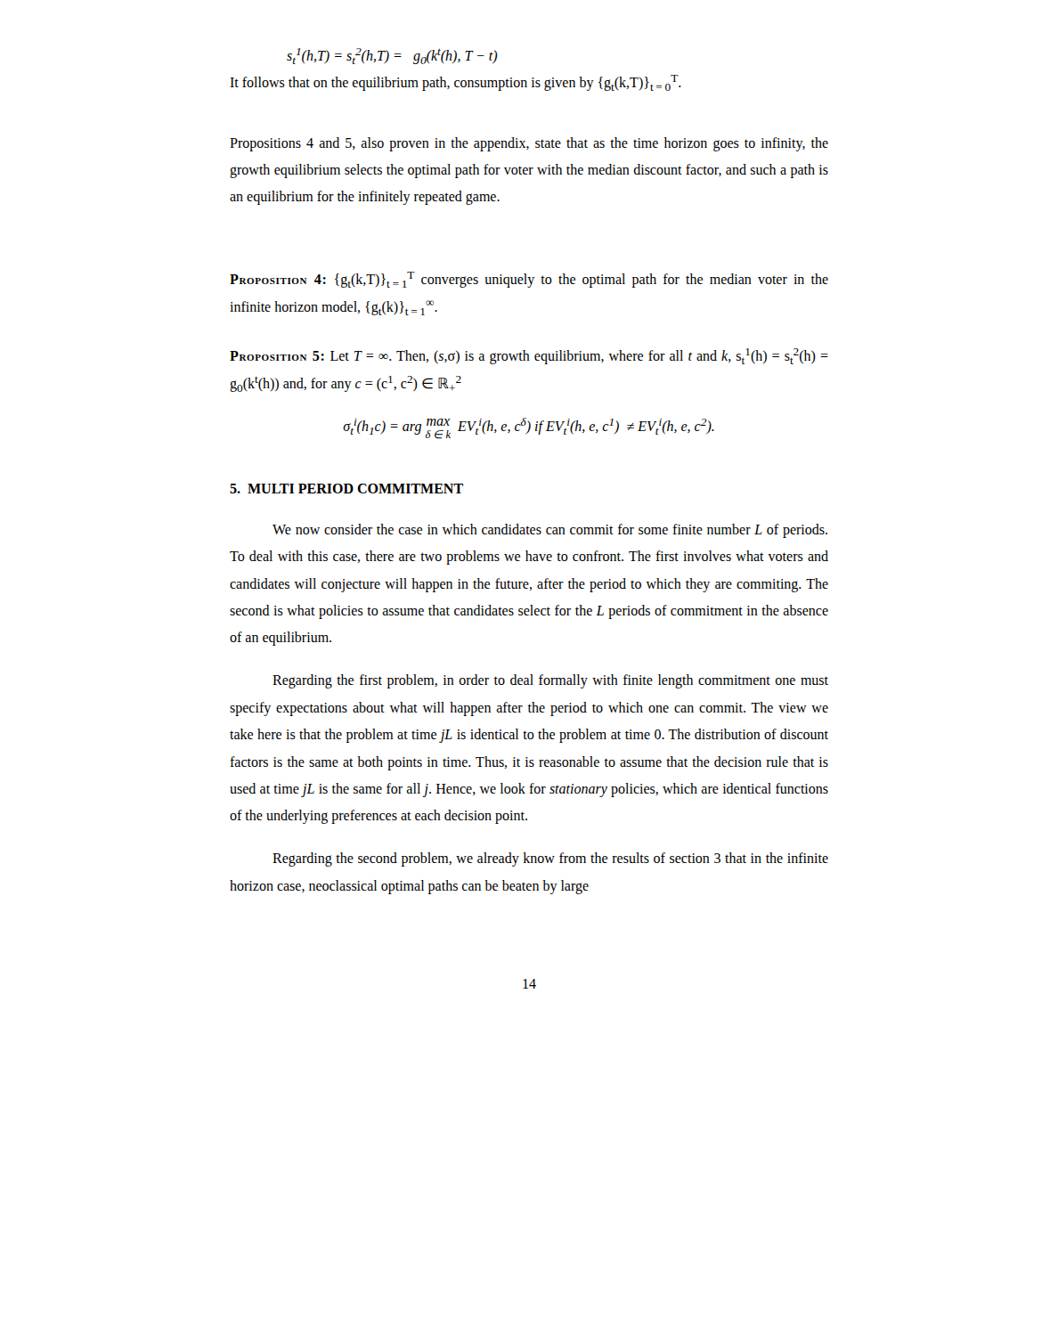st1(h,T) = st2(h,T) = g0(kt(h), T − t)
It follows that on the equilibrium path, consumption is given by {gt(k,T)}t = 0T.
Propositions 4 and 5, also proven in the appendix, state that as the time horizon goes to infinity, the growth equilibrium selects the optimal path for voter with the median discount factor, and such a path is an equilibrium for the infinitely repeated game.
Proposition 4: {gt(k,T)}t = 1T converges uniquely to the optimal path for the median voter in the infinite horizon model, {gt(k)}t = 1∞.
Proposition 5: Let T = ∞. Then, (s,σ) is a growth equilibrium, where for all t and k, st1(h) = st2(h) = g0(kt(h)) and, for any c = (c1, c2) ∈ ℝ+2
σti(h1c) = arg max δ ∈ k EVti(h, e, cδ) if EVti(h, e, c1) ≠ EVti(h, e, c2).
5. MULTI PERIOD COMMITMENT
We now consider the case in which candidates can commit for some finite number L of periods. To deal with this case, there are two problems we have to confront. The first involves what voters and candidates will conjecture will happen in the future, after the period to which they are commiting. The second is what policies to assume that candidates select for the L periods of commitment in the absence of an equilibrium.
Regarding the first problem, in order to deal formally with finite length commitment one must specify expectations about what will happen after the period to which one can commit. The view we take here is that the problem at time jL is identical to the problem at time 0. The distribution of discount factors is the same at both points in time. Thus, it is reasonable to assume that the decision rule that is used at time jL is the same for all j. Hence, we look for stationary policies, which are identical functions of the underlying preferences at each decision point.
Regarding the second problem, we already know from the results of section 3 that in the infinite horizon case, neoclassical optimal paths can be beaten by large
14